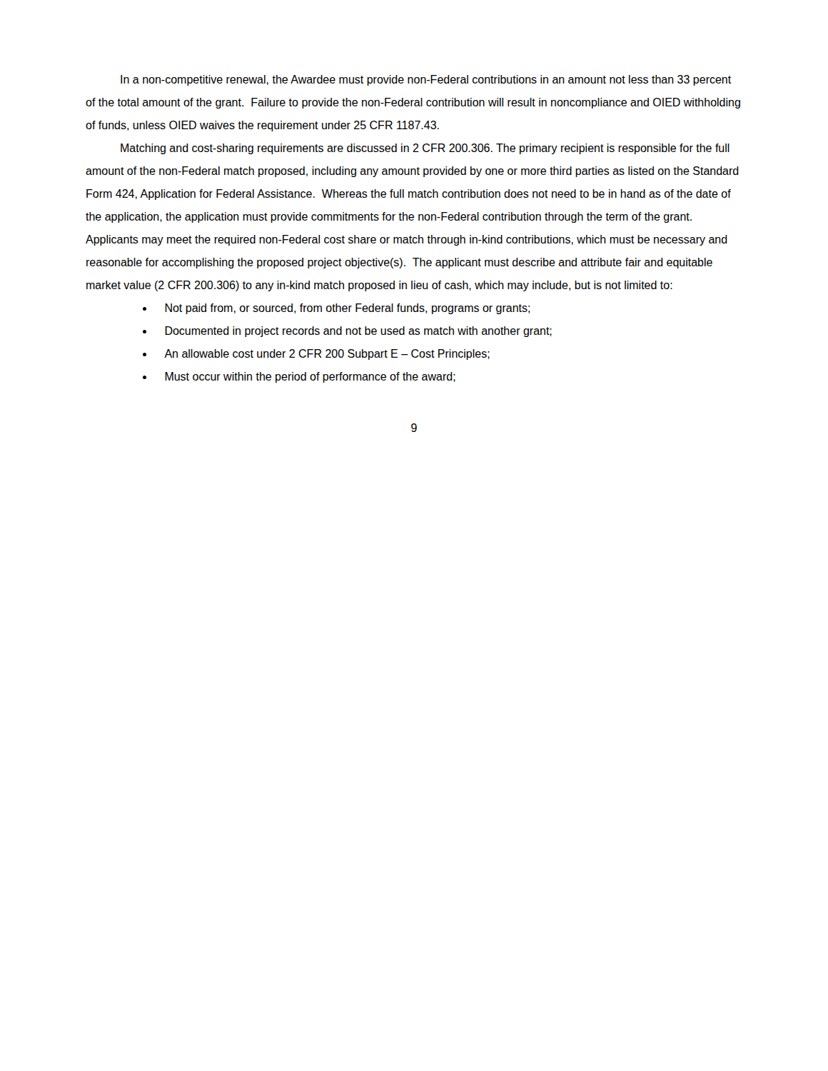In a non-competitive renewal, the Awardee must provide non-Federal contributions in an amount not less than 33 percent of the total amount of the grant. Failure to provide the non-Federal contribution will result in noncompliance and OIED withholding of funds, unless OIED waives the requirement under 25 CFR 1187.43.
Matching and cost-sharing requirements are discussed in 2 CFR 200.306. The primary recipient is responsible for the full amount of the non-Federal match proposed, including any amount provided by one or more third parties as listed on the Standard Form 424, Application for Federal Assistance. Whereas the full match contribution does not need to be in hand as of the date of the application, the application must provide commitments for the non-Federal contribution through the term of the grant. Applicants may meet the required non-Federal cost share or match through in-kind contributions, which must be necessary and reasonable for accomplishing the proposed project objective(s). The applicant must describe and attribute fair and equitable market value (2 CFR 200.306) to any in-kind match proposed in lieu of cash, which may include, but is not limited to:
Not paid from, or sourced, from other Federal funds, programs or grants;
Documented in project records and not be used as match with another grant;
An allowable cost under 2 CFR 200 Subpart E – Cost Principles;
Must occur within the period of performance of the award;
9